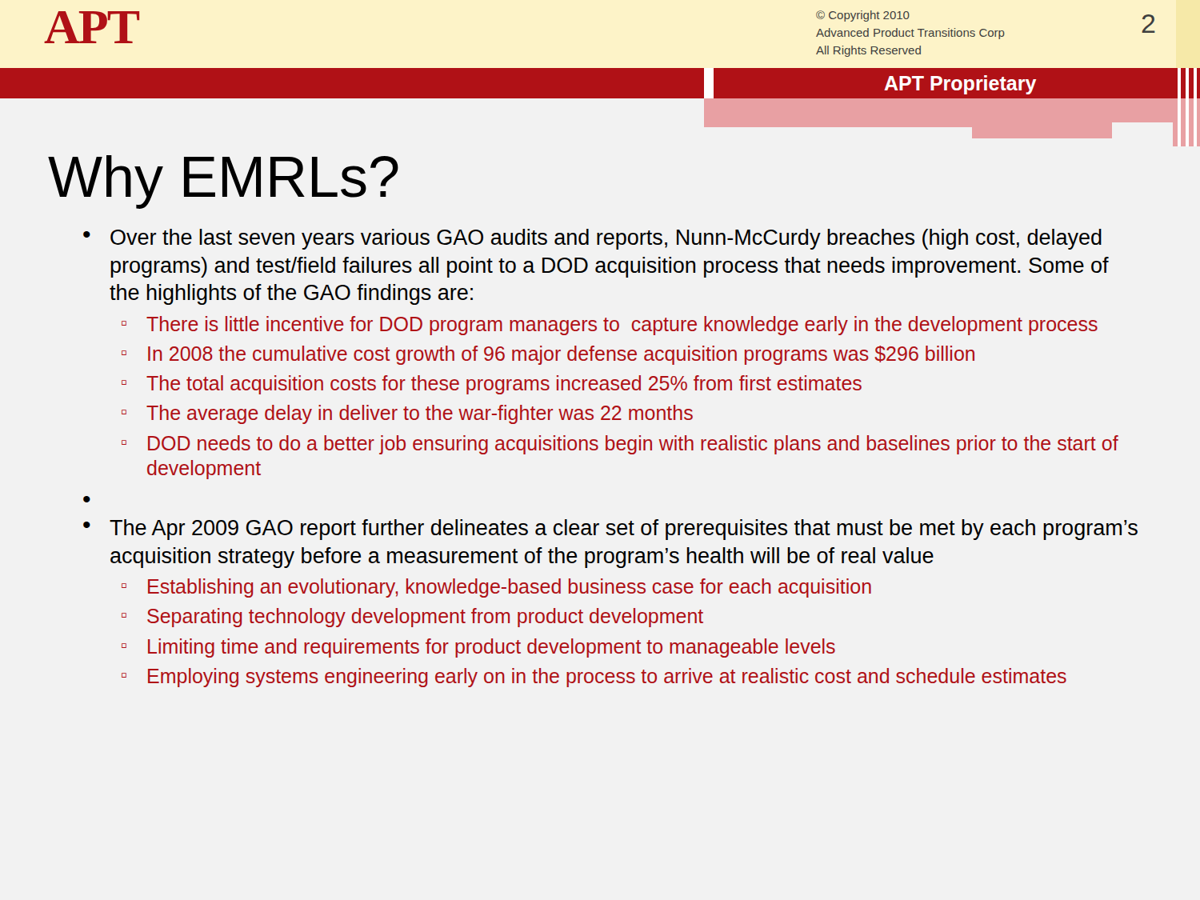APT
Advanced Product Transitions
© Copyright 2010
Advanced Product Transitions Corp
All Rights Reserved
2
APT Proprietary
Why EMRLs?
Over the last seven years various GAO audits and reports, Nunn-McCurdy breaches (high cost, delayed programs) and test/field failures all point to a DOD acquisition process that needs improvement. Some of the highlights of the GAO findings are:
There is little incentive for DOD program managers to capture knowledge early in the development process
In 2008 the cumulative cost growth of 96 major defense acquisition programs was $296 billion
The total acquisition costs for these programs increased 25% from first estimates
The average delay in deliver to the war-fighter was 22 months
DOD needs to do a better job ensuring acquisitions begin with realistic plans and baselines prior to the start of development
The Apr 2009 GAO report further delineates a clear set of prerequisites that must be met by each program’s acquisition strategy before a measurement of the program’s health will be of real value
Establishing an evolutionary, knowledge-based business case for each acquisition
Separating technology development from product development
Limiting time and requirements for product development to manageable levels
Employing systems engineering early on in the process to arrive at realistic cost and schedule estimates